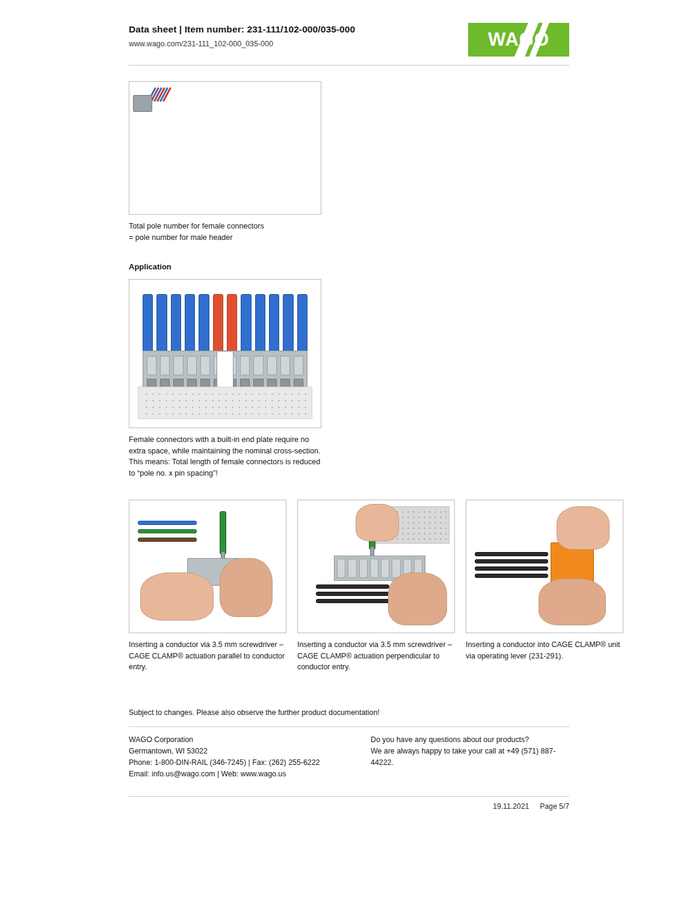Data sheet | Item number: 231-111/102-000/035-000
www.wago.com/231-111_102-000_035-000
WAGO
Total pole number for female connectors
= pole number for male header
Application
Female connectors with a built-in end plate require no extra space, while maintaining the nominal cross-section. This means: Total length of female connectors is reduced to “pole no. x pin spacing”!
Inserting a conductor via 3.5 mm screwdriver – CAGE CLAMP® actuation parallel to conductor entry.
Inserting a conductor via 3.5 mm screwdriver – CAGE CLAMP® actuation perpendicular to conductor entry.
Inserting a conductor into CAGE CLAMP® unit via operating lever (231-291).
Subject to changes. Please also observe the further product documentation!
WAGO Corporation
Germantown, WI 53022
Phone: 1-800-DIN-RAIL (346-7245) | Fax: (262) 255-6222
Email: info.us@wago.com | Web: www.wago.us
Do you have any questions about our products?
We are always happy to take your call at +49 (571) 887-44222.
19.11.2021 Page 5/7